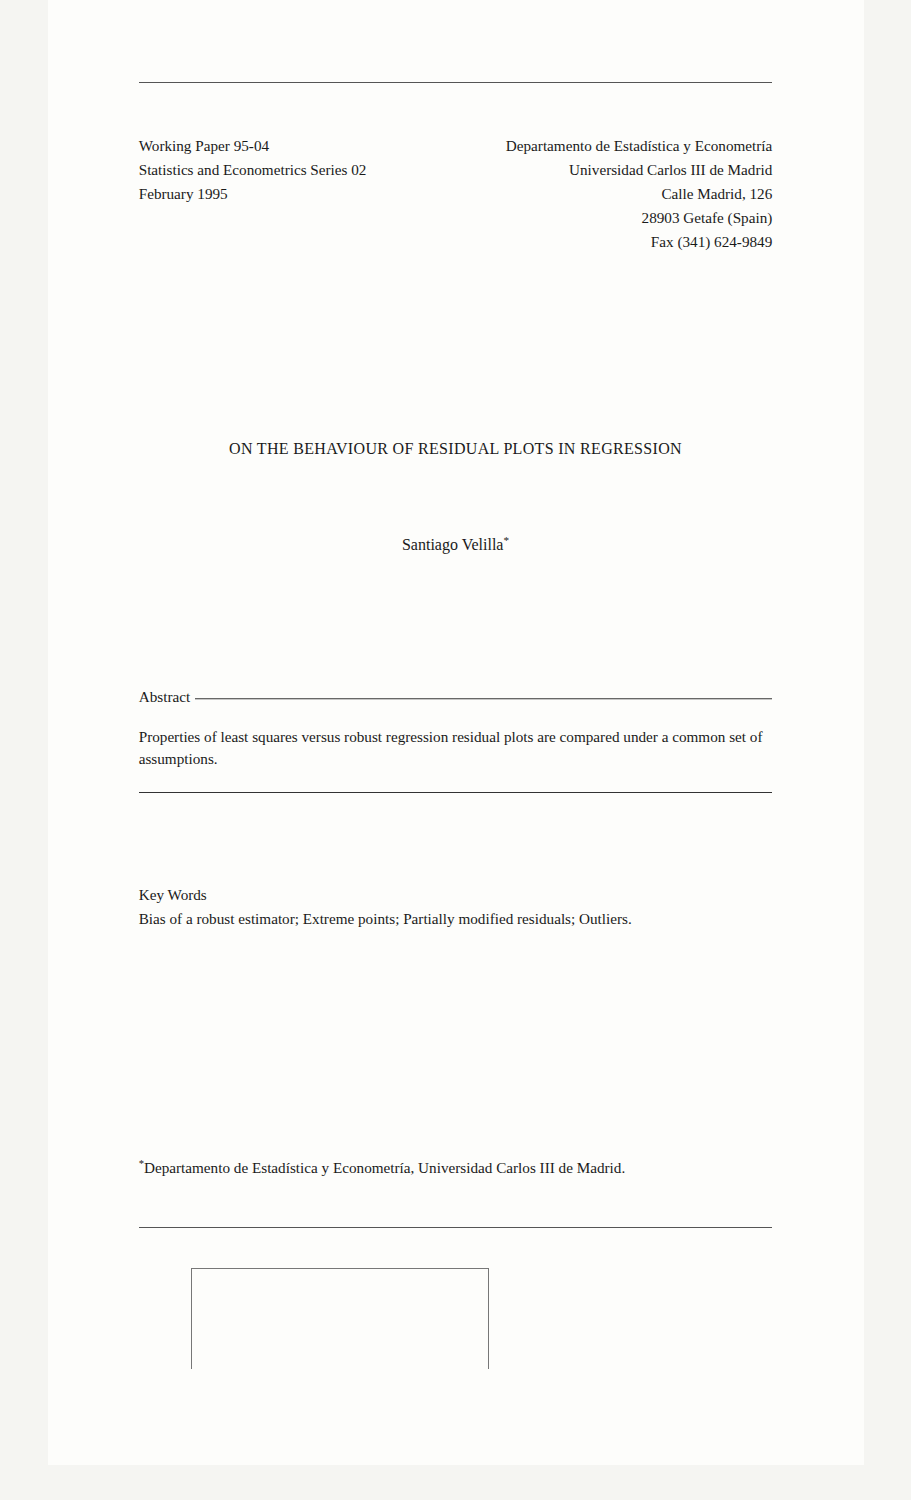Working Paper 95-04
Statistics and Econometrics Series 02
February 1995
Departamento de Estadística y Econometría
Universidad Carlos III de Madrid
Calle Madrid, 126
28903 Getafe (Spain)
Fax (341) 624-9849
On the Behaviour of Residual Plots in Regression
Santiago Velilla*
Abstract
Properties of least squares versus robust regression residual plots are compared under a common set of assumptions.
Key Words
Bias of a robust estimator; Extreme points; Partially modified residuals; Outliers.
*Departamento de Estadística y Econometría, Universidad Carlos III de Madrid.